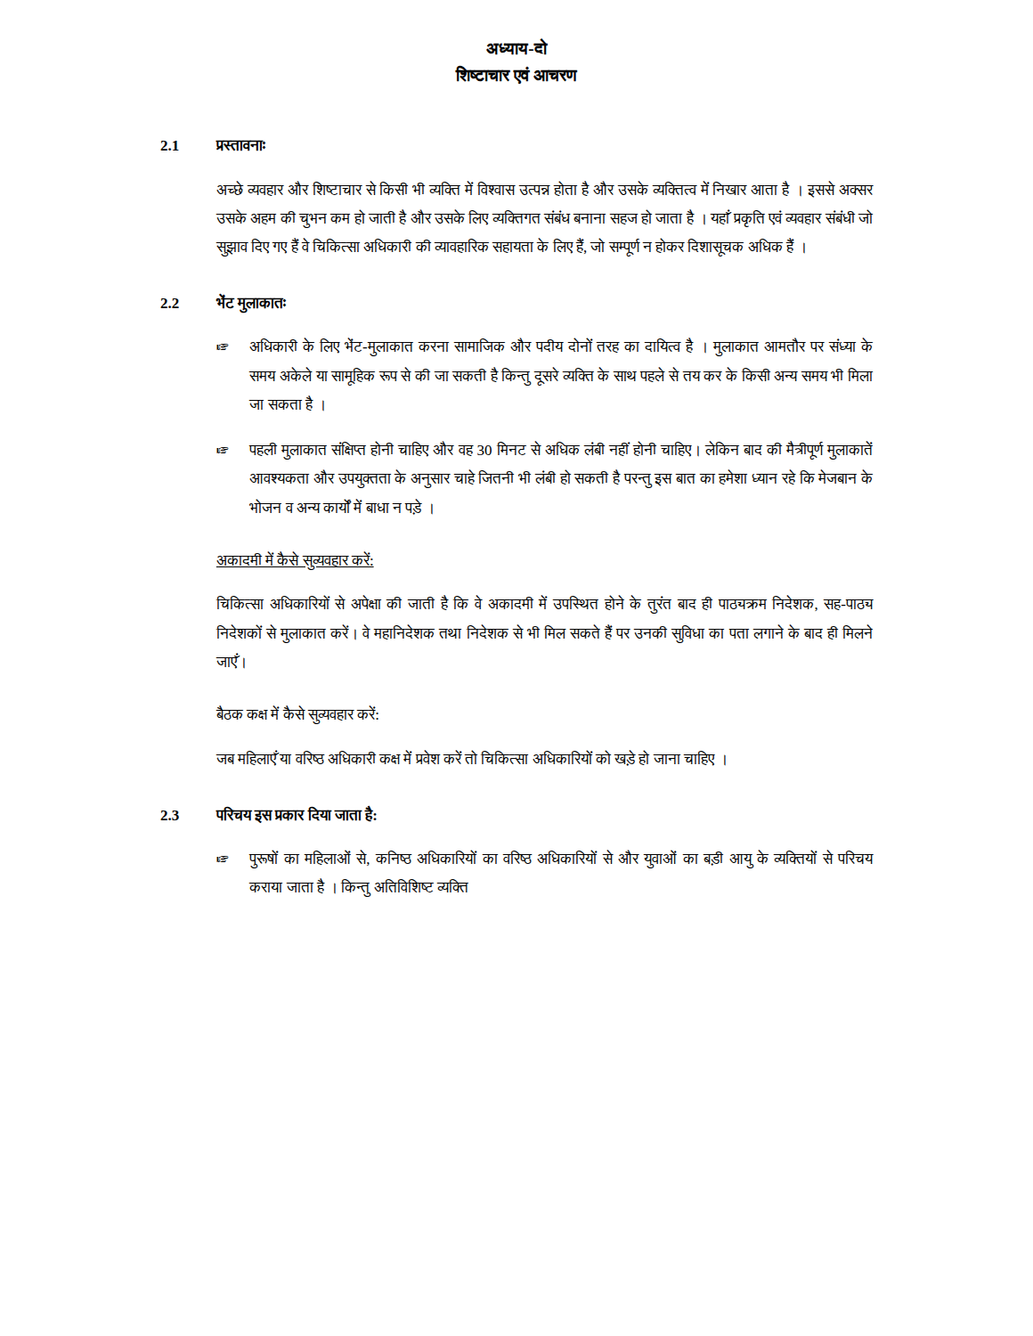अध्याय-दो
शिष्टाचार एवं आचरण
2.1 प्रस्तावनाः
अच्छे व्यवहार और शिष्टाचार से किसी भी व्यक्ति में विश्वास उत्पन्न होता है और उसके व्यक्तित्व में निखार आता है । इससे अक्सर उसके अहम की चुभन कम हो जाती है और उसके लिए व्यक्तिगत संबंध बनाना सहज हो जाता है । यहाँ प्रकृति एवं व्यवहार संबंधी जो सुझाव दिए गए हैं वे चिकित्सा अधिकारी की व्यावहारिक सहायता के लिए हैं, जो सम्पूर्ण न होकर दिशासूचक अधिक हैं ।
2.2 भेंट मुलाकातः
अधिकारी के लिए भेंट-मुलाकात करना सामाजिक और पदीय दोनों तरह का दायित्व है । मुलाकात आमतौर पर संध्या के समय अकेले या सामूहिक रूप से की जा सकती है किन्तु दूसरे व्यक्ति के साथ पहले से तय कर के किसी अन्य समय भी मिला जा सकता है ।
पहली मुलाकात संक्षिप्त होनी चाहिए और वह 30 मिनट से अधिक लंबी नहीं होनी चाहिए। लेकिन बाद की मैत्रीपूर्ण मुलाकातें आवश्यकता और उपयुक्तता के अनुसार चाहे जितनी भी लंबी हो सकती है परन्तु इस बात का हमेशा ध्यान रहे कि मेजबान के भोजन व अन्य कार्यों में बाधा न पड़े ।
अकादमी में कैसे सुव्यवहार करें:
चिकित्सा अधिकारियों से अपेक्षा की जाती है कि वे अकादमी में उपस्थित होने के तुरंत बाद ही पाठ्यक्रम निदेशक, सह-पाठ्य निदेशकों से मुलाकात करें। वे महानिदेशक तथा निदेशक से भी मिल सकते हैं पर उनकी सुविधा का पता लगाने के बाद ही मिलने जाएँ।
बैठक कक्ष में कैसे सुव्यवहार करें:
जब महिलाएँ या वरिष्ठ अधिकारी कक्ष में प्रवेश करें तो चिकित्सा अधिकारियों को खड़े हो जाना चाहिए ।
2.3 परिचय इस प्रकार दिया जाता है:
पुरूषों का महिलाओं से, कनिष्ठ अधिकारियों का वरिष्ठ अधिकारियों से और युवाओं का बड़ी आयु के व्यक्तियों से परिचय कराया जाता है । किन्तु अतिविशिष्ट व्यक्ति